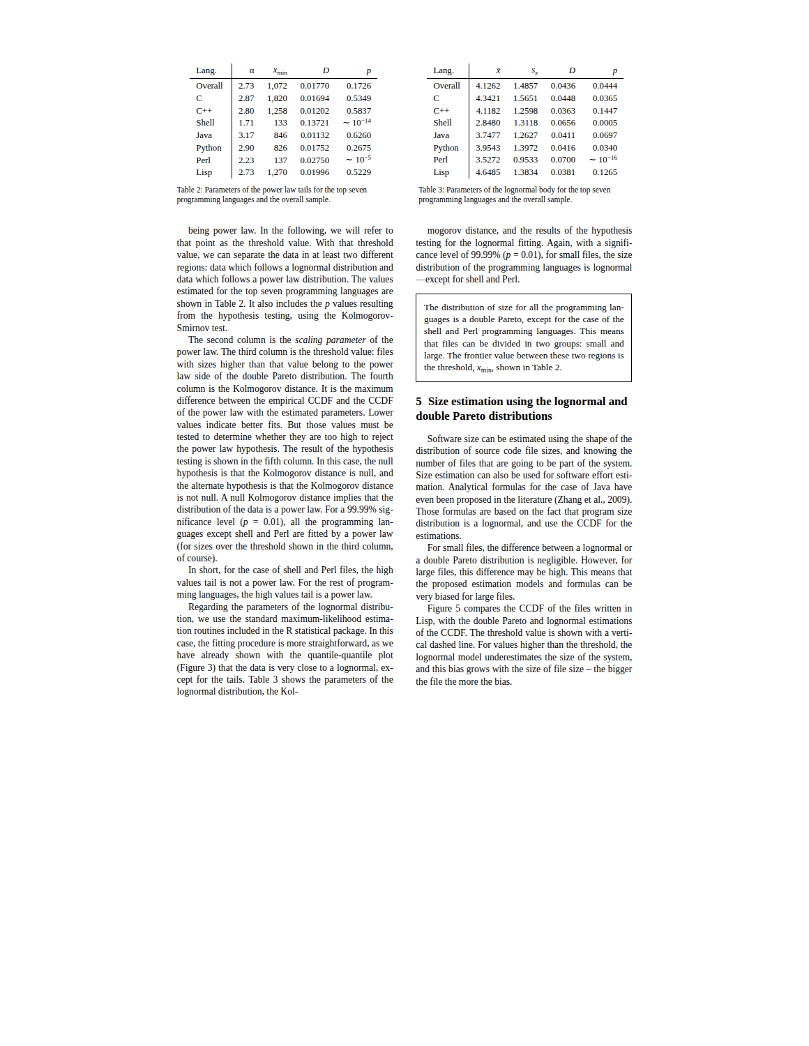| Lang. | α | x min | D | p |
| --- | --- | --- | --- | --- |
| Overall | 2.73 | 1,072 | 0.01770 | 0.1726 |
| C | 2.87 | 1,820 | 0.01694 | 0.5349 |
| C++ | 2.80 | 1,258 | 0.01202 | 0.5837 |
| Shell | 1.71 | 133 | 0.13721 | ∼ 10 −14 |
| Java | 3.17 | 846 | 0.01132 | 0.6260 |
| Python | 2.90 | 826 | 0.01752 | 0.2675 |
| Perl | 2.23 | 137 | 0.02750 | ∼ 10 −5 |
| Lisp | 2.73 | 1,270 | 0.01996 | 0.5229 |
Table 2: Parameters of the power law tails for the top seven programming languages and the overall sample.
| Lang. | x̄ | s x | D | p |
| --- | --- | --- | --- | --- |
| Overall | 4.1262 | 1.4857 | 0.0436 | 0.0444 |
| C | 4.3421 | 1.5651 | 0.0448 | 0.0365 |
| C++ | 4.1182 | 1.2598 | 0.0363 | 0.1447 |
| Shell | 2.8480 | 1.3118 | 0.0656 | 0.0005 |
| Java | 3.7477 | 1.2627 | 0.0411 | 0.0697 |
| Python | 3.9543 | 1.3972 | 0.0416 | 0.0340 |
| Perl | 3.5272 | 0.9533 | 0.0700 | ∼ 10 −16 |
| Lisp | 4.6485 | 1.3834 | 0.0381 | 0.1265 |
Table 3: Parameters of the lognormal body for the top seven programming languages and the overall sample.
being power law. In the following, we will refer to that point as the threshold value. With that threshold value, we can separate the data in at least two different regions: data which follows a lognormal distribution and data which follows a power law distribution. The values estimated for the top seven programming languages are shown in Table 2. It also includes the p values resulting from the hypothesis testing, using the Kolmogorov-Smirnov test.
The second column is the scaling parameter of the power law. The third column is the threshold value: files with sizes higher than that value belong to the power law side of the double Pareto distribution. The fourth column is the Kolmogorov distance. It is the maximum difference between the empirical CCDF and the CCDF of the power law with the estimated parameters. Lower values indicate better fits. But those values must be tested to determine whether they are too high to reject the power law hypothesis. The result of the hypothesis testing is shown in the fifth column. In this case, the null hypothesis is that the Kolmogorov distance is null, and the alternate hypothesis is that the Kolmogorov distance is not null. A null Kolmogorov distance implies that the distribution of the data is a power law. For a 99.99% significance level (p = 0.01), all the programming languages except shell and Perl are fitted by a power law (for sizes over the threshold shown in the third column, of course).
In short, for the case of shell and Perl files, the high values tail is not a power law. For the rest of programming languages, the high values tail is a power law.
Regarding the parameters of the lognormal distribution, we use the standard maximum-likelihood estimation routines included in the R statistical package. In this case, the fitting procedure is more straightforward, as we have already shown with the quantile-quantile plot (Figure 3) that the data is very close to a lognormal, except for the tails. Table 3 shows the parameters of the lognormal distribution, the Kol-
mogorov distance, and the results of the hypothesis testing for the lognormal fitting. Again, with a significance level of 99.99% (p = 0.01), for small files, the size distribution of the programming languages is lognormal—except for shell and Perl.
The distribution of size for all the programming languages is a double Pareto, except for the case of the shell and Perl programming languages. This means that files can be divided in two groups: small and large. The frontier value between these two regions is the threshold, xmin, shown in Table 2.
5 Size estimation using the lognormal and double Pareto distributions
Software size can be estimated using the shape of the distribution of source code file sizes, and knowing the number of files that are going to be part of the system. Size estimation can also be used for software effort estimation. Analytical formulas for the case of Java have even been proposed in the literature (Zhang et al., 2009). Those formulas are based on the fact that program size distribution is a lognormal, and use the CCDF for the estimations.
For small files, the difference between a lognormal or a double Pareto distribution is negligible. However, for large files, this difference may be high. This means that the proposed estimation models and formulas can be very biased for large files.
Figure 5 compares the CCDF of the files written in Lisp, with the double Pareto and lognormal estimations of the CCDF. The threshold value is shown with a vertical dashed line. For values higher than the threshold, the lognormal model underestimates the size of the system, and this bias grows with the size of file size – the bigger the file the more the bias.